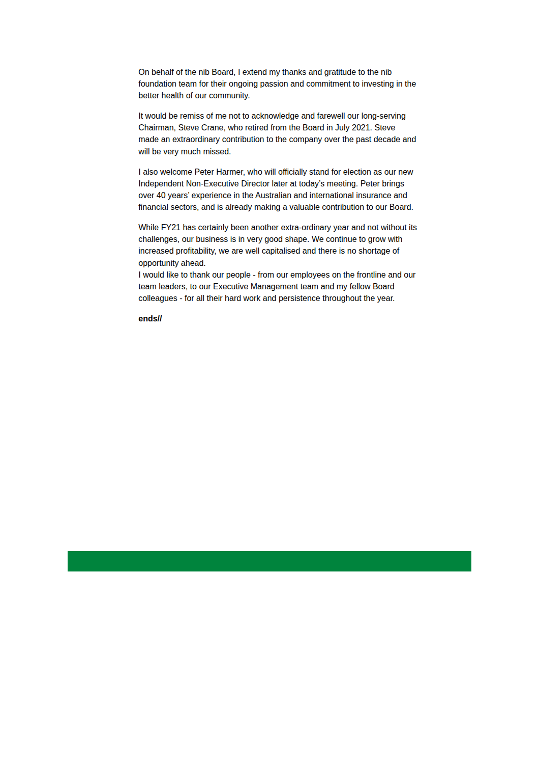On behalf of the nib Board, I extend my thanks and gratitude to the nib foundation team for their ongoing passion and commitment to investing in the better health of our community.
It would be remiss of me not to acknowledge and farewell our long-serving Chairman, Steve Crane, who retired from the Board in July 2021. Steve made an extraordinary contribution to the company over the past decade and will be very much missed.
I also welcome Peter Harmer, who will officially stand for election as our new Independent Non-Executive Director later at today’s meeting. Peter brings over 40 years’ experience in the Australian and international insurance and financial sectors, and is already making a valuable contribution to our Board.
While FY21 has certainly been another extra-ordinary year and not without its challenges, our business is in very good shape. We continue to grow with increased profitability, we are well capitalised and there is no shortage of opportunity ahead.
I would like to thank our people - from our employees on the frontline and our team leaders, to our Executive Management team and my fellow Board colleagues - for all their hard work and persistence throughout the year.
ends//